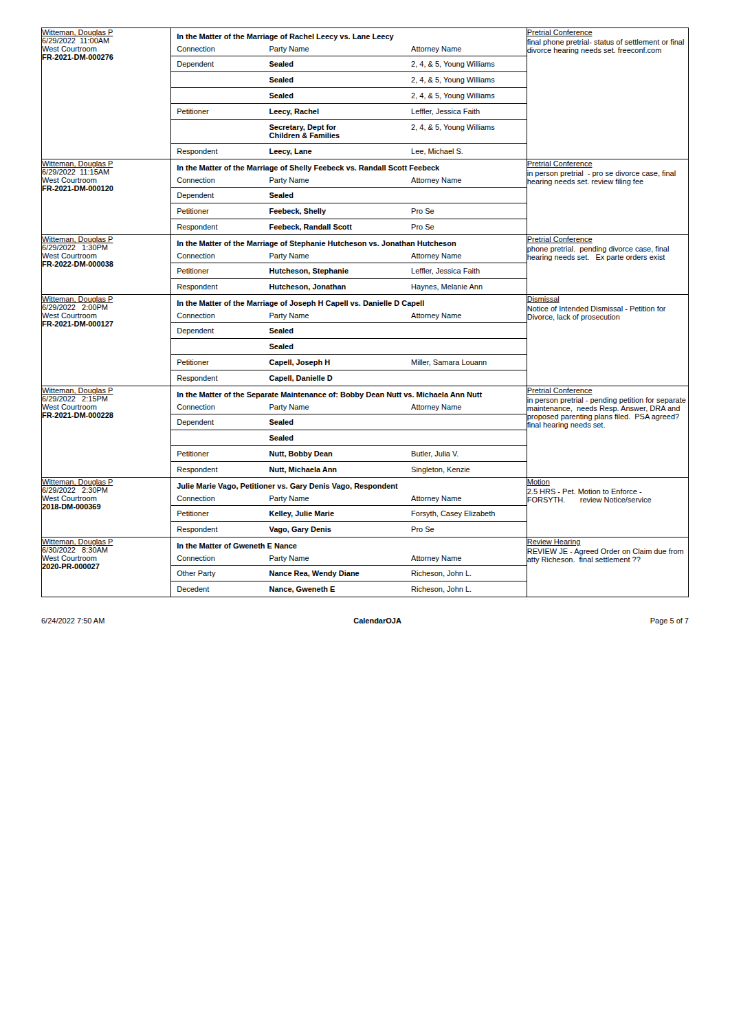| Witteman, Douglas P 6/29/2022 11:00AM West Courtroom FR-2021-DM-000276 | In the Matter of the Marriage of Rachel Leecy vs. Lane Leecy / Connection / Party Name / Attorney Name / / --- / --- / --- / / Dependent / Sealed / 2, 4, & 5, Young Williams / / / Sealed / 2, 4, & 5, Young Williams / / / Sealed / 2, 4, & 5, Young Williams / / Petitioner / Leecy, Rachel / Leffler, Jessica Faith / / / Secretary, Dept for Children & Families / 2, 4, & 5, Young Williams / / Respondent / Leecy, Lane / Lee, Michael S. / | Pretrial Conference final phone pretrial- status of settlement or final divorce hearing needs set. freeconf.com |
| Witteman, Douglas P 6/29/2022 11:15AM West Courtroom FR-2021-DM-000120 | In the Matter of the Marriage of Shelly Feebeck vs. Randall Scott Feebeck / Connection / Party Name / Attorney Name / / --- / --- / --- / / Dependent / Sealed / / / Petitioner / Feebeck, Shelly / Pro Se / / Respondent / Feebeck, Randall Scott / Pro Se / | Pretrial Conference in person pretrial - pro se divorce case, final hearing needs set. review filing fee |
| Witteman, Douglas P 6/29/2022 1:30PM West Courtroom FR-2022-DM-000038 | In the Matter of the Marriage of Stephanie Hutcheson vs. Jonathan Hutcheson / Connection / Party Name / Attorney Name / / --- / --- / --- / / Petitioner / Hutcheson, Stephanie / Leffler, Jessica Faith / / Respondent / Hutcheson, Jonathan / Haynes, Melanie Ann / | Pretrial Conference phone pretrial. pending divorce case, final hearing needs set. Ex parte orders exist |
| Witteman, Douglas P 6/29/2022 2:00PM West Courtroom FR-2021-DM-000127 | In the Matter of the Marriage of Joseph H Capell vs. Danielle D Capell / Connection / Party Name / Attorney Name / / --- / --- / --- / / Dependent / Sealed / / / / Sealed / / / Petitioner / Capell, Joseph H / Miller, Samara Louann / / Respondent / Capell, Danielle D / / | Dismissal Notice of Intended Dismissal - Petition for Divorce, lack of prosecution |
| Witteman, Douglas P 6/29/2022 2:15PM West Courtroom FR-2021-DM-000228 | In the Matter of the Separate Maintenance of: Bobby Dean Nutt vs. Michaela Ann Nutt / Connection / Party Name / Attorney Name / / --- / --- / --- / / Dependent / Sealed / / / / Sealed / / / Petitioner / Nutt, Bobby Dean / Butler, Julia V. / / Respondent / Nutt, Michaela Ann / Singleton, Kenzie / | Pretrial Conference in person pretrial - pending petition for separate maintenance, needs Resp. Answer, DRA and proposed parenting plans filed. PSA agreed? final hearing needs set. |
| Witteman, Douglas P 6/29/2022 2:30PM West Courtroom 2018-DM-000369 | Julie Marie Vago, Petitioner vs. Gary Denis Vago, Respondent / Connection / Party Name / Attorney Name / / --- / --- / --- / / Petitioner / Kelley, Julie Marie / Forsyth, Casey Elizabeth / / Respondent / Vago, Gary Denis / Pro Se / | Motion 2.5 HRS - Pet. Motion to Enforce - FORSYTH. review Notice/service |
| Witteman, Douglas P 6/30/2022 8:30AM West Courtroom 2020-PR-000027 | In the Matter of Gweneth E Nance / Connection / Party Name / Attorney Name / / --- / --- / --- / / Other Party / Nance Rea, Wendy Diane / Richeson, John L. / / Decedent / Nance, Gweneth E / Richeson, John L. / | Review Hearing REVIEW JE - Agreed Order on Claim due from atty Richeson. final settlement ?? |
6/24/2022 7:50 AM
CalendarOJA
Page 5 of 7